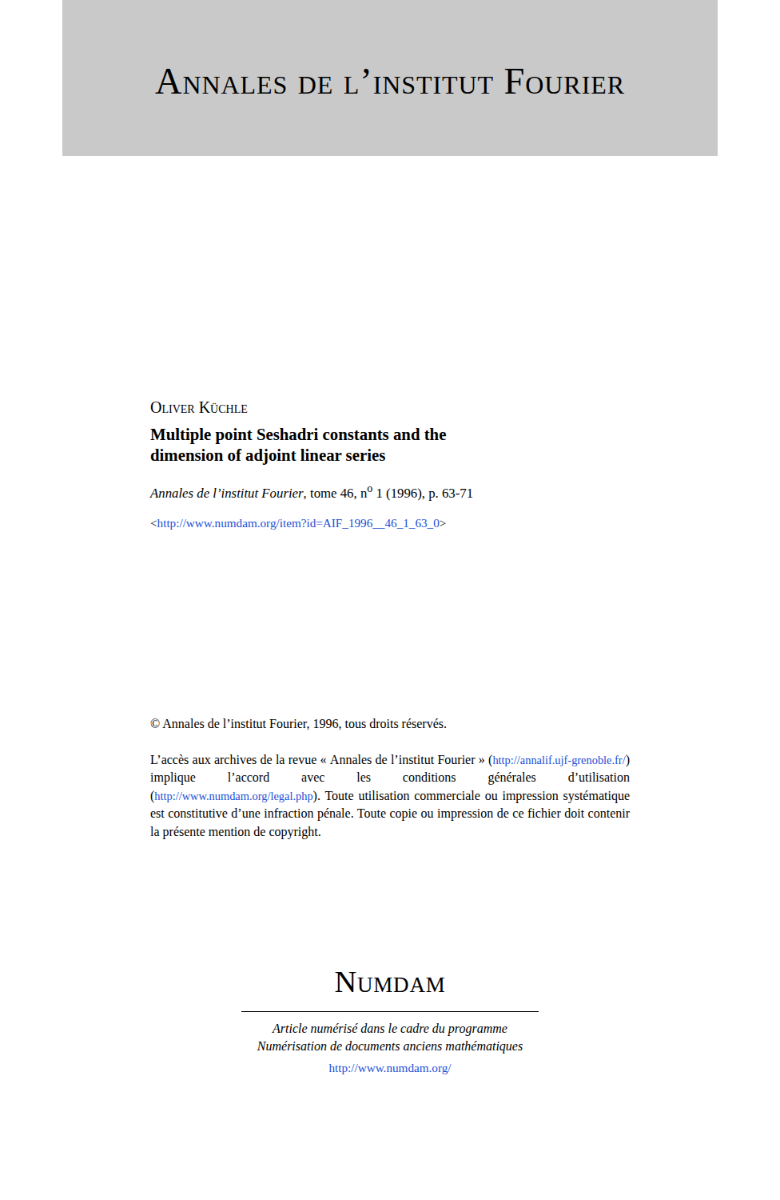Annales de l’institut Fourier
Oliver Küchle
Multiple point Seshadri constants and the
dimension of adjoint linear series
Annales de l’institut Fourier, tome 46, no 1 (1996), p. 63-71
<http://www.numdam.org/item?id=AIF_1996__46_1_63_0>
© Annales de l’institut Fourier, 1996, tous droits réservés.
L’accès aux archives de la revue « Annales de l’institut Fourier » (http://annalif.ujf-grenoble.fr/) implique l’accord avec les conditions générales d’utilisation (http://www.numdam.org/legal.php). Toute utilisation commerciale ou impression systématique est constitutive d’une infraction pénale. Toute copie ou impression de ce fichier doit contenir la présente mention de copyright.
Numdam
Article numérisé dans le cadre du programme
Numérisation de documents anciens mathématiques
http://www.numdam.org/